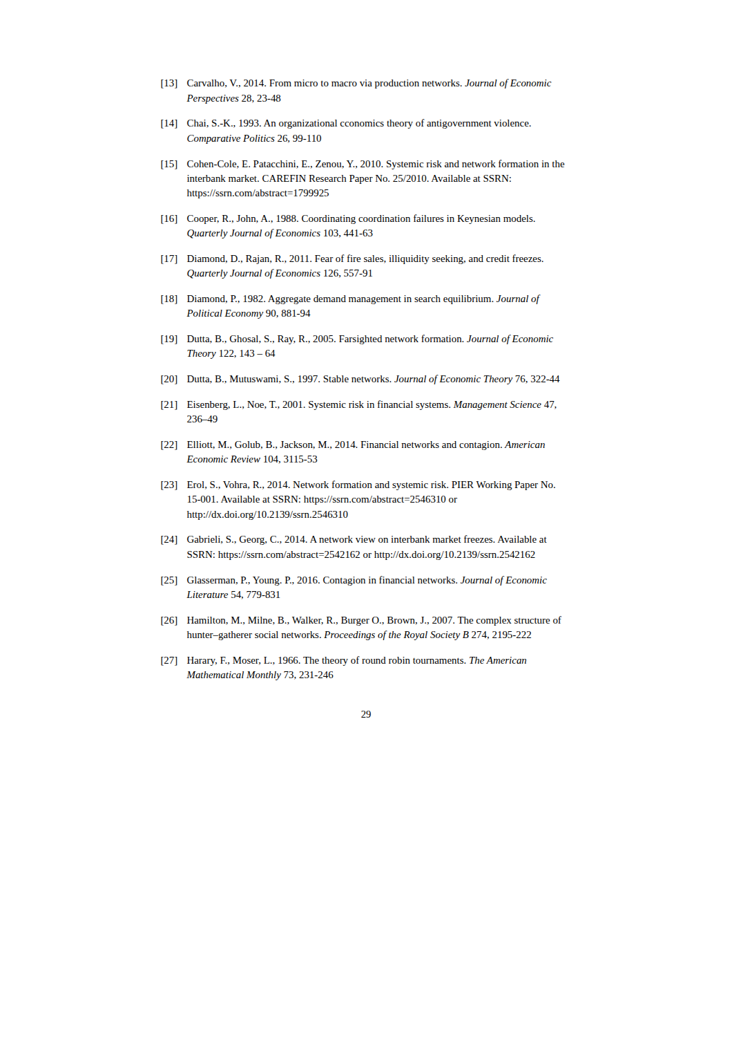[13] Carvalho, V., 2014. From micro to macro via production networks. Journal of Economic Perspectives 28, 23-48
[14] Chai, S.-K., 1993. An organizational cconomics theory of antigovernment violence. Comparative Politics 26, 99-110
[15] Cohen-Cole, E. Patacchini, E., Zenou, Y., 2010. Systemic risk and network formation in the interbank market. CAREFIN Research Paper No. 25/2010. Available at SSRN: https://ssrn.com/abstract=1799925
[16] Cooper, R., John, A., 1988. Coordinating coordination failures in Keynesian models. Quarterly Journal of Economics 103, 441-63
[17] Diamond, D., Rajan, R., 2011. Fear of fire sales, illiquidity seeking, and credit freezes. Quarterly Journal of Economics 126, 557-91
[18] Diamond, P., 1982. Aggregate demand management in search equilibrium. Journal of Political Economy 90, 881-94
[19] Dutta, B., Ghosal, S., Ray, R., 2005. Farsighted network formation. Journal of Economic Theory 122, 143 – 64
[20] Dutta, B., Mutuswami, S., 1997. Stable networks. Journal of Economic Theory 76, 322-44
[21] Eisenberg, L., Noe, T., 2001. Systemic risk in financial systems. Management Science 47, 236–49
[22] Elliott, M., Golub, B., Jackson, M., 2014. Financial networks and contagion. American Economic Review 104, 3115-53
[23] Erol, S., Vohra, R., 2014. Network formation and systemic risk. PIER Working Paper No. 15-001. Available at SSRN: https://ssrn.com/abstract=2546310 or http://dx.doi.org/10.2139/ssrn.2546310
[24] Gabrieli, S., Georg, C., 2014. A network view on interbank market freezes. Available at SSRN: https://ssrn.com/abstract=2542162 or http://dx.doi.org/10.2139/ssrn.2542162
[25] Glasserman, P., Young. P., 2016. Contagion in financial networks. Journal of Economic Literature 54, 779-831
[26] Hamilton, M., Milne, B., Walker, R., Burger O., Brown, J., 2007. The complex structure of hunter–gatherer social networks. Proceedings of the Royal Society B 274, 2195-222
[27] Harary, F., Moser, L., 1966. The theory of round robin tournaments. The American Mathematical Monthly 73, 231-246
29